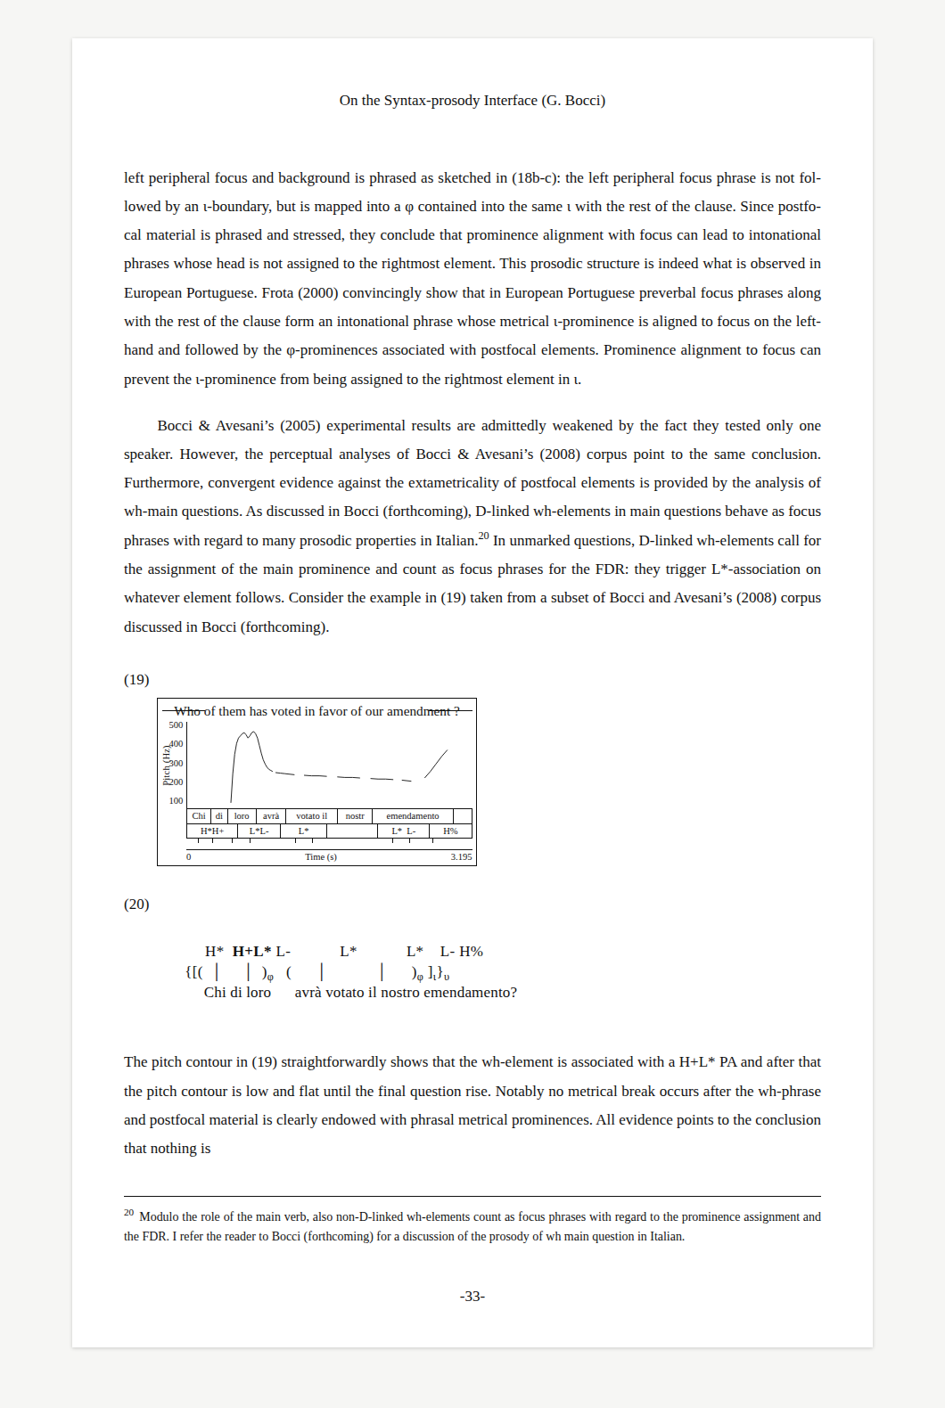On the Syntax-prosody Interface (G. Bocci)
left peripheral focus and background is phrased as sketched in (18b-c): the left peripheral focus phrase is not followed by an ι-boundary, but is mapped into a φ contained into the same ι with the rest of the clause. Since postfocal material is phrased and stressed, they conclude that prominence alignment with focus can lead to intonational phrases whose head is not assigned to the rightmost element. This prosodic structure is indeed what is observed in European Portuguese. Frota (2000) convincingly show that in European Portuguese preverbal focus phrases along with the rest of the clause form an intonational phrase whose metrical ι-prominence is aligned to focus on the left-hand and followed by the φ-prominences associated with postfocal elements. Prominence alignment to focus can prevent the ι-prominence from being assigned to the rightmost element in ι.
Bocci & Avesani’s (2005) experimental results are admittedly weakened by the fact they tested only one speaker. However, the perceptual analyses of Bocci & Avesani’s (2008) corpus point to the same conclusion. Furthermore, convergent evidence against the extametricality of postfocal elements is provided by the analysis of wh-main questions. As discussed in Bocci (forthcoming), D-linked wh-elements in main questions behave as focus phrases with regard to many prosodic properties in Italian.20 In unmarked questions, D-linked wh-elements call for the assignment of the main prominence and count as focus phrases for the FDR: they trigger L*-association on whatever element follows. Consider the example in (19) taken from a subset of Bocci and Avesani’s (2008) corpus discussed in Bocci (forthcoming).
(19)
Who of them has voted in favor of our amendment ?
Pitch (Hz)
500 400 300 200 100
Chi
di
loro
avrà
votato il
nostr
emendamento
H*H+
L*L-
L*
L* L-
H%
0 Time (s) 3.195
(20)
H* H+L* L- L* L* L- H% {[( │ │ )φ ( │ │ )φ ]ι}υ Chi di loro avrà votato il nostro emendamento?
The pitch contour in (19) straightforwardly shows that the wh-element is associated with a H+L* PA and after that the pitch contour is low and flat until the final question rise. Notably no metrical break occurs after the wh-phrase and postfocal material is clearly endowed with phrasal metrical prominences. All evidence points to the conclusion that nothing is
20 Modulo the role of the main verb, also non-D-linked wh-elements count as focus phrases with regard to the prominence assignment and the FDR. I refer the reader to Bocci (forthcoming) for a discussion of the prosody of wh main question in Italian.
-33-